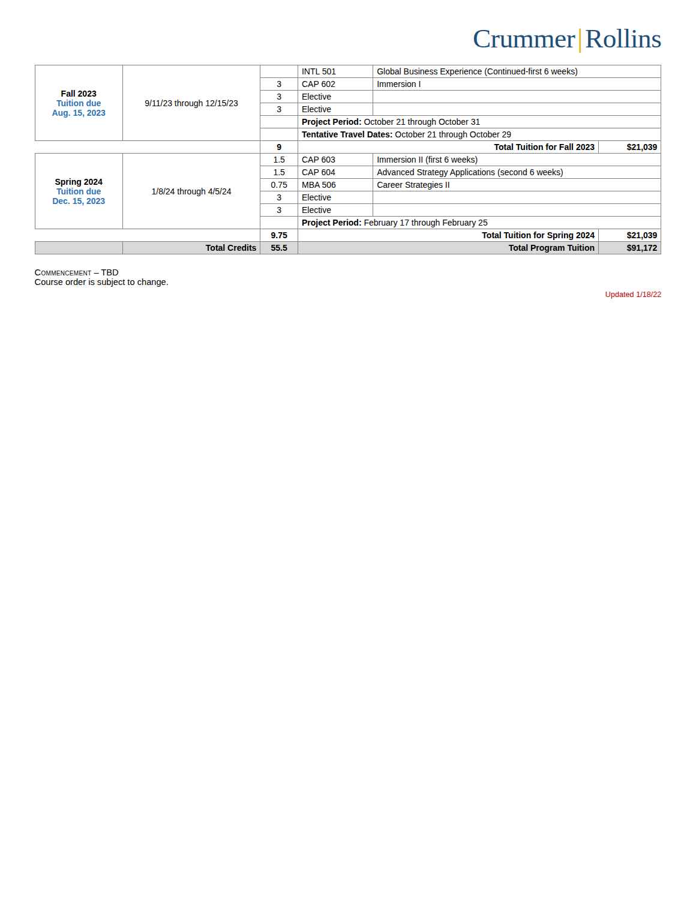Crummer|Rollins
| Fall 2023 Tuition due Aug. 15, 2023 | 9/11/23 through 12/15/23 | | INTL 501 | Global Business Experience (Continued-first 6 weeks) |
| 3 | CAP 602 | Immersion I |
| 3 | Elective | |
| 3 | Elective | |
| | Project Period: October 21 through October 31 |
| | Tentative Travel Dates: October 21 through October 29 |
| | | 9 | Total Tuition for Fall 2023 | $21,039 |
| Spring 2024 Tuition due Dec. 15, 2023 | 1/8/24 through 4/5/24 | 1.5 | CAP 603 | Immersion II (first 6 weeks) |
| 1.5 | CAP 604 | Advanced Strategy Applications (second 6 weeks) |
| 0.75 | MBA 506 | Career Strategies II |
| 3 | Elective | |
| 3 | Elective | |
| | Project Period: February 17 through February 25 |
| | | 9.75 | Total Tuition for Spring 2024 | $21,039 |
| | Total Credits | 55.5 | Total Program Tuition | $91,172 |
Commencement – TBD
Course order is subject to change.
Updated 1/18/22